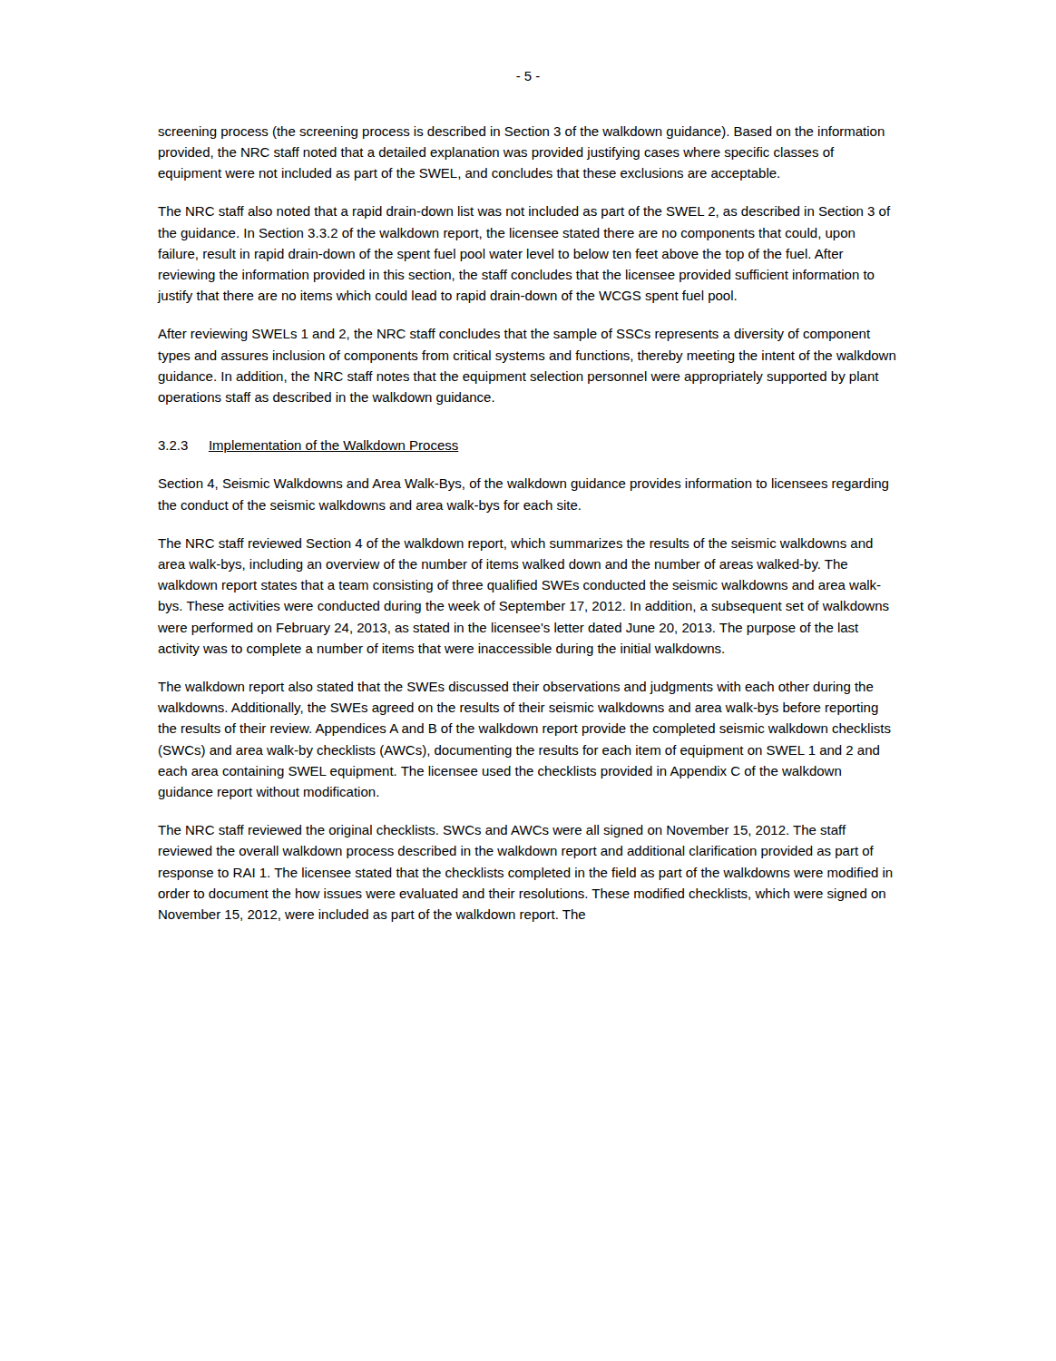- 5 -
screening process (the screening process is described in Section 3 of the walkdown guidance). Based on the information provided, the NRC staff noted that a detailed explanation was provided justifying cases where specific classes of equipment were not included as part of the SWEL, and concludes that these exclusions are acceptable.
The NRC staff also noted that a rapid drain-down list was not included as part of the SWEL 2, as described in Section 3 of the guidance. In Section 3.3.2 of the walkdown report, the licensee stated there are no components that could, upon failure, result in rapid drain-down of the spent fuel pool water level to below ten feet above the top of the fuel. After reviewing the information provided in this section, the staff concludes that the licensee provided sufficient information to justify that there are no items which could lead to rapid drain-down of the WCGS spent fuel pool.
After reviewing SWELs 1 and 2, the NRC staff concludes that the sample of SSCs represents a diversity of component types and assures inclusion of components from critical systems and functions, thereby meeting the intent of the walkdown guidance. In addition, the NRC staff notes that the equipment selection personnel were appropriately supported by plant operations staff as described in the walkdown guidance.
3.2.3 Implementation of the Walkdown Process
Section 4, Seismic Walkdowns and Area Walk-Bys, of the walkdown guidance provides information to licensees regarding the conduct of the seismic walkdowns and area walk-bys for each site.
The NRC staff reviewed Section 4 of the walkdown report, which summarizes the results of the seismic walkdowns and area walk-bys, including an overview of the number of items walked down and the number of areas walked-by. The walkdown report states that a team consisting of three qualified SWEs conducted the seismic walkdowns and area walk-bys. These activities were conducted during the week of September 17, 2012. In addition, a subsequent set of walkdowns were performed on February 24, 2013, as stated in the licensee's letter dated June 20, 2013. The purpose of the last activity was to complete a number of items that were inaccessible during the initial walkdowns.
The walkdown report also stated that the SWEs discussed their observations and judgments with each other during the walkdowns. Additionally, the SWEs agreed on the results of their seismic walkdowns and area walk-bys before reporting the results of their review. Appendices A and B of the walkdown report provide the completed seismic walkdown checklists (SWCs) and area walk-by checklists (AWCs), documenting the results for each item of equipment on SWEL 1 and 2 and each area containing SWEL equipment. The licensee used the checklists provided in Appendix C of the walkdown guidance report without modification.
The NRC staff reviewed the original checklists. SWCs and AWCs were all signed on November 15, 2012. The staff reviewed the overall walkdown process described in the walkdown report and additional clarification provided as part of response to RAI 1. The licensee stated that the checklists completed in the field as part of the walkdowns were modified in order to document the how issues were evaluated and their resolutions. These modified checklists, which were signed on November 15, 2012, were included as part of the walkdown report. The